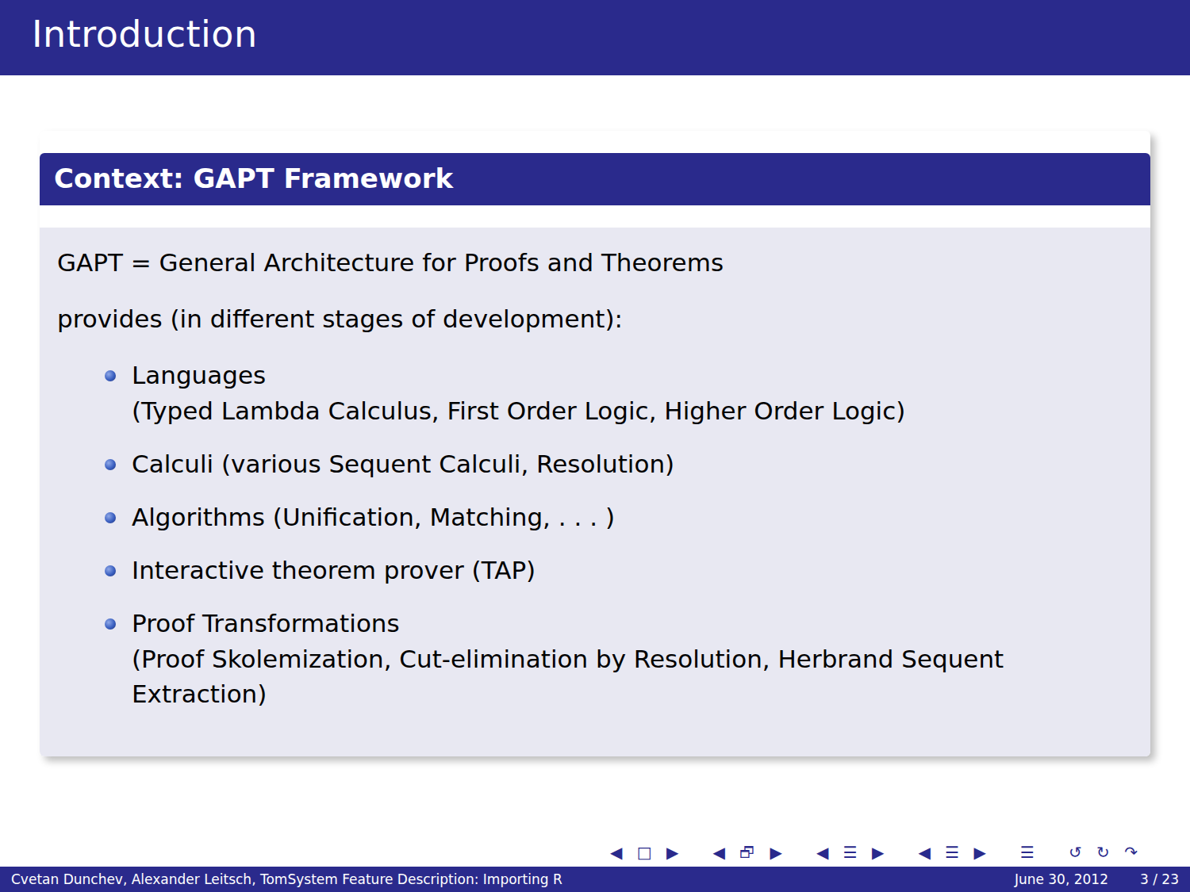Introduction
Context: GAPT Framework
GAPT = General Architecture for Proofs and Theorems
provides (in different stages of development):
Languages(Typed Lambda Calculus, First Order Logic, Higher Order Logic)
Calculi (various Sequent Calculi, Resolution)
Algorithms (Unification, Matching, . . . )
Interactive theorem prover (TAP)
Proof Transformations(Proof Skolemization, Cut-elimination by Resolution, Herbrand Sequent Extraction)
◀ □ ▶ ◀ 🗗 ▶ ◀ ☰ ▶ ◀ ☰ ▶ ☰ ↺ ↻ ↷
Cvetan Dunchev, Alexander Leitsch, Tom System Feature Description: Importing R June 30, 2012 3 / 23